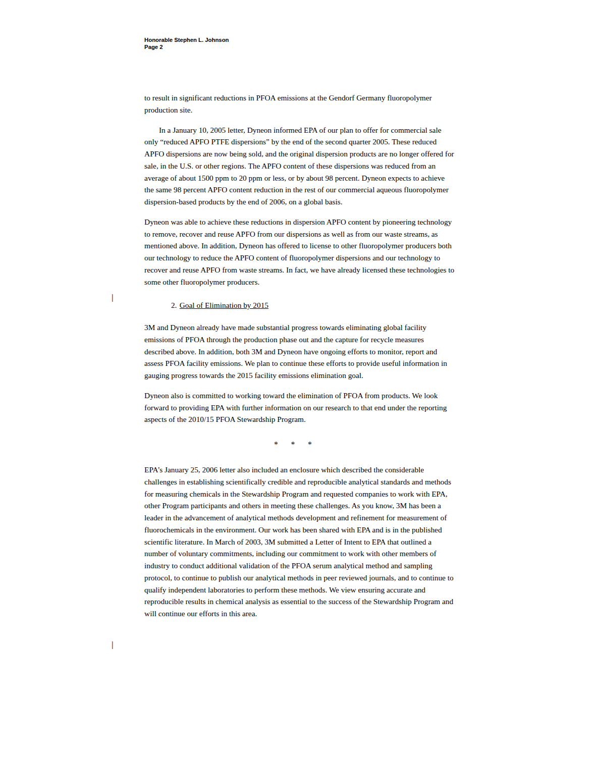Honorable Stephen L. Johnson
Page 2
to result in significant reductions in PFOA emissions at the Gendorf Germany fluoropolymer production site.
In a January 10, 2005 letter, Dyneon informed EPA of our plan to offer for commercial sale only “reduced APFO PTFE dispersions” by the end of the second quarter 2005. These reduced APFO dispersions are now being sold, and the original dispersion products are no longer offered for sale, in the U.S. or other regions. The APFO content of these dispersions was reduced from an average of about 1500 ppm to 20 ppm or less, or by about 98 percent. Dyneon expects to achieve the same 98 percent APFO content reduction in the rest of our commercial aqueous fluoropolymer dispersion-based products by the end of 2006, on a global basis.
Dyneon was able to achieve these reductions in dispersion APFO content by pioneering technology to remove, recover and reuse APFO from our dispersions as well as from our waste streams, as mentioned above. In addition, Dyneon has offered to license to other fluoropolymer producers both our technology to reduce the APFO content of fluoropolymer dispersions and our technology to recover and reuse APFO from waste streams. In fact, we have already licensed these technologies to some other fluoropolymer producers.
2. Goal of Elimination by 2015
3M and Dyneon already have made substantial progress towards eliminating global facility emissions of PFOA through the production phase out and the capture for recycle measures described above. In addition, both 3M and Dyneon have ongoing efforts to monitor, report and assess PFOA facility emissions. We plan to continue these efforts to provide useful information in gauging progress towards the 2015 facility emissions elimination goal.
Dyneon also is committed to working toward the elimination of PFOA from products. We look forward to providing EPA with further information on our research to that end under the reporting aspects of the 2010/15 PFOA Stewardship Program.
***
EPA’s January 25, 2006 letter also included an enclosure which described the considerable challenges in establishing scientifically credible and reproducible analytical standards and methods for measuring chemicals in the Stewardship Program and requested companies to work with EPA, other Program participants and others in meeting these challenges. As you know, 3M has been a leader in the advancement of analytical methods development and refinement for measurement of fluorochemicals in the environment. Our work has been shared with EPA and is in the published scientific literature. In March of 2003, 3M submitted a Letter of Intent to EPA that outlined a number of voluntary commitments, including our commitment to work with other members of industry to conduct additional validation of the PFOA serum analytical method and sampling protocol, to continue to publish our analytical methods in peer reviewed journals, and to continue to qualify independent laboratories to perform these methods. We view ensuring accurate and reproducible results in chemical analysis as essential to the success of the Stewardship Program and will continue our efforts in this area.
|
|